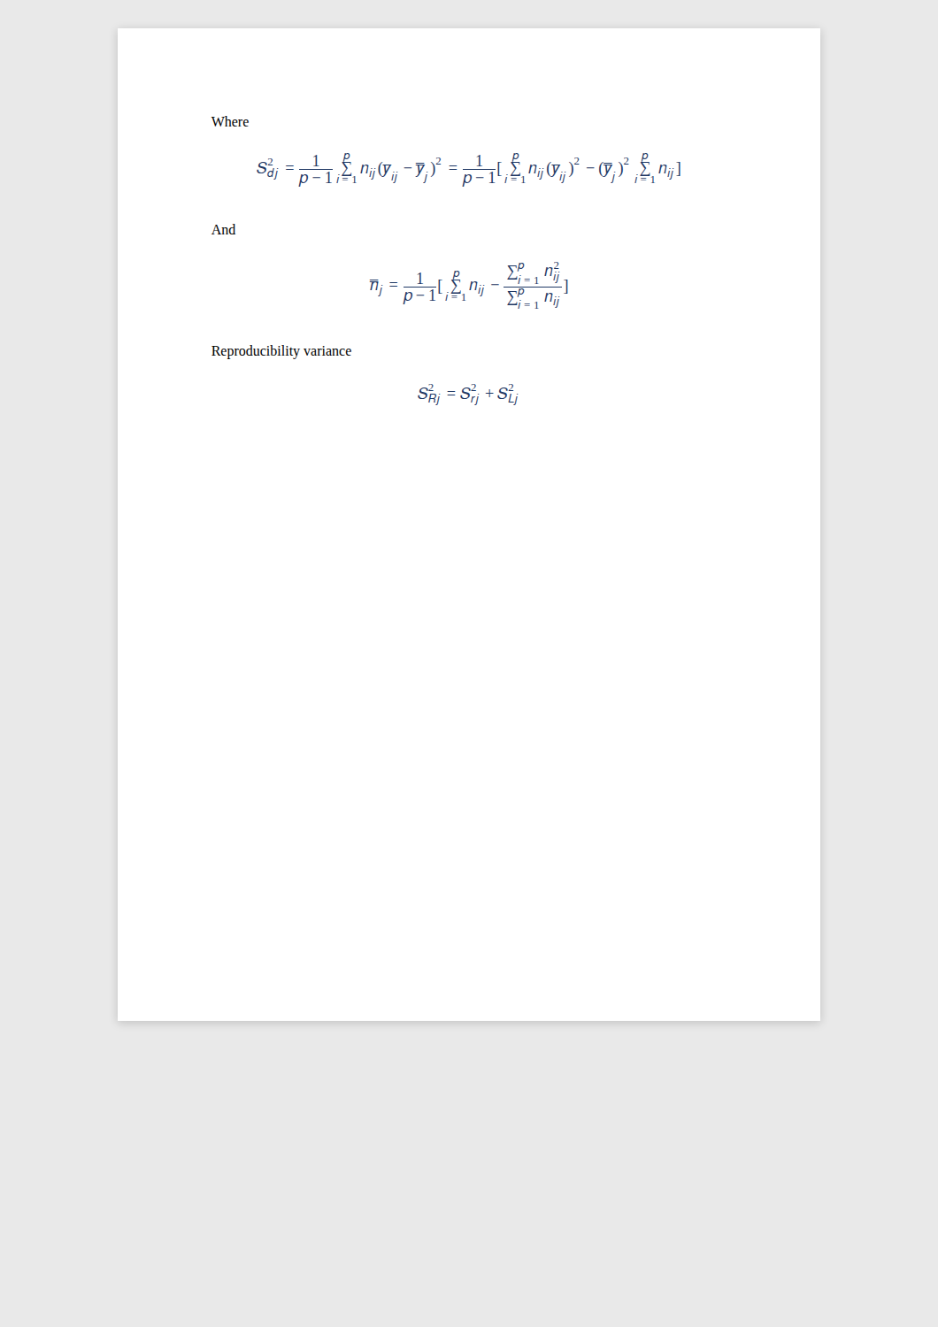Where
Sdj2 = 1p−1 ∑ i=1 p nij ( y¯ij − y¯¯j ) 2 = 1p−1 [ ∑ i=1 p nij (y¯ij) 2 − (y¯¯j) 2 ∑ i=1 p nij ]
And
n¯¯j = 1p−1 [ ∑ i=1 p nij − ∑ i=1 p nij2 ∑ i=1 p nij ]
Reproducibility variance
SRj2 = Srj2 + SLj2